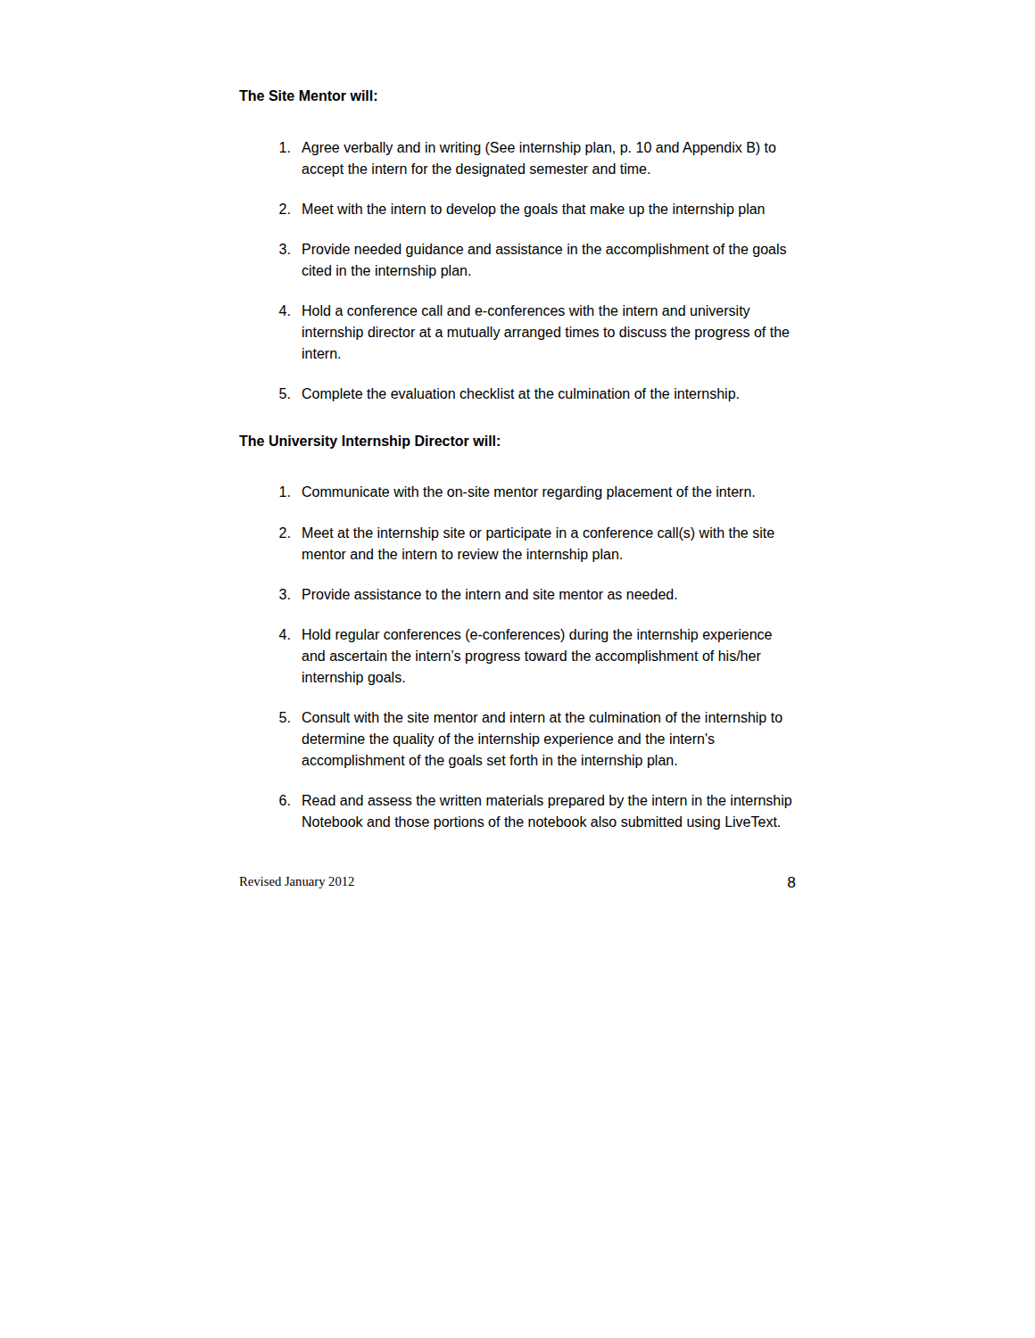The Site Mentor will:
Agree verbally and in writing (See internship plan, p. 10 and Appendix B) to accept the intern for the designated semester and time.
Meet with the intern to develop the goals that make up the internship plan
Provide needed guidance and assistance in the accomplishment of the goals cited in the internship plan.
Hold a conference call and e-conferences with the intern and university internship director at a mutually arranged times to discuss the progress of the intern.
Complete the evaluation checklist at the culmination of the internship.
The University Internship Director will:
Communicate with the on-site mentor regarding placement of the intern.
Meet at the internship site or participate in a conference call(s) with the site mentor and the intern to review the internship plan.
Provide assistance to the intern and site mentor as needed.
Hold regular conferences (e-conferences) during the internship experience and ascertain the intern’s progress toward the accomplishment of his/her internship goals.
Consult with the site mentor and intern at the culmination of the internship to determine the quality of the internship experience and the intern's accomplishment of the goals set forth in the internship plan.
Read and assess the written materials prepared by the intern in the internship Notebook and those portions of the notebook also submitted using LiveText.
Revised January 2012 8